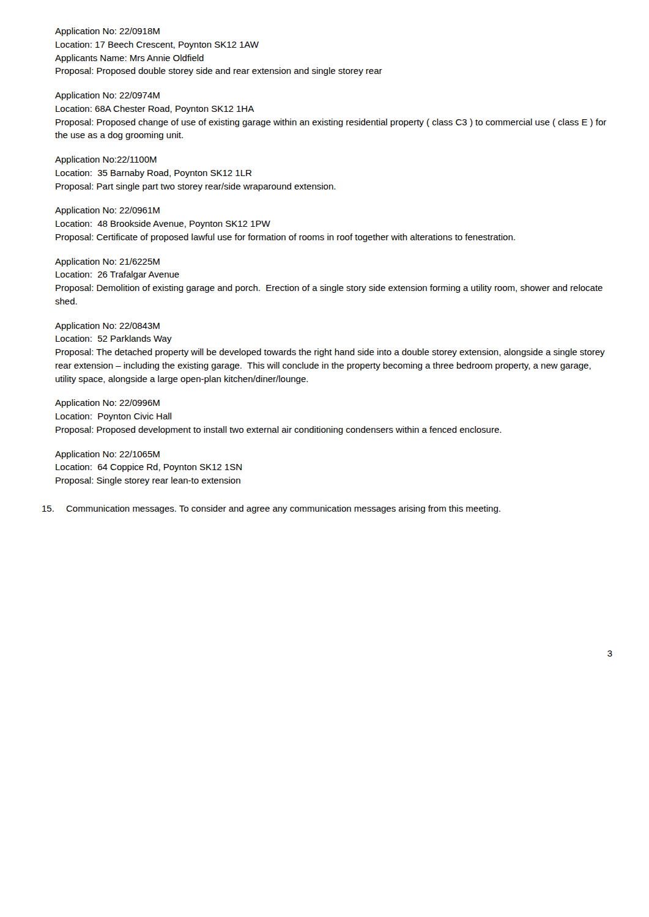Application No: 22/0918M
Location: 17 Beech Crescent, Poynton SK12 1AW
Applicants Name: Mrs Annie Oldfield
Proposal: Proposed double storey side and rear extension and single storey rear
Application No: 22/0974M
Location: 68A Chester Road, Poynton SK12 1HA
Proposal: Proposed change of use of existing garage within an existing residential property ( class C3 ) to commercial use ( class E ) for the use as a dog grooming unit.
Application No:22/1100M
Location: 35 Barnaby Road, Poynton SK12 1LR
Proposal: Part single part two storey rear/side wraparound extension.
Application No: 22/0961M
Location: 48 Brookside Avenue, Poynton SK12 1PW
Proposal: Certificate of proposed lawful use for formation of rooms in roof together with alterations to fenestration.
Application No: 21/6225M
Location: 26 Trafalgar Avenue
Proposal: Demolition of existing garage and porch. Erection of a single story side extension forming a utility room, shower and relocate shed.
Application No: 22/0843M
Location: 52 Parklands Way
Proposal: The detached property will be developed towards the right hand side into a double storey extension, alongside a single storey rear extension – including the existing garage. This will conclude in the property becoming a three bedroom property, a new garage, utility space, alongside a large open-plan kitchen/diner/lounge.
Application No: 22/0996M
Location: Poynton Civic Hall
Proposal: Proposed development to install two external air conditioning condensers within a fenced enclosure.
Application No: 22/1065M
Location: 64 Coppice Rd, Poynton SK12 1SN
Proposal: Single storey rear lean-to extension
15.
Communication messages. To consider and agree any communication messages arising from this meeting.
3